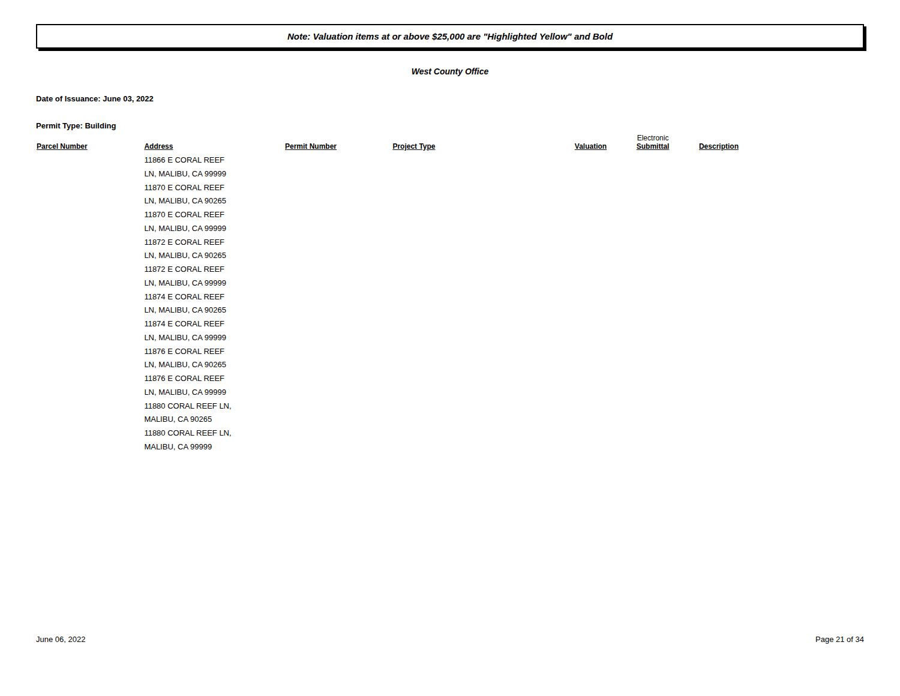Note: Valuation items at or above $25,000 are "Highlighted Yellow" and Bold
West County Office
Date of Issuance: June 03, 2022
Permit Type: Building
| Parcel Number | Address | Permit Number | Project Type | Valuation | Electronic Submittal | Description |
| --- | --- | --- | --- | --- | --- | --- |
| | 11866 E CORAL REEF LN, MALIBU, CA 99999 11870 E CORAL REEF LN, MALIBU, CA 90265 11870 E CORAL REEF LN, MALIBU, CA 99999 11872 E CORAL REEF LN, MALIBU, CA 90265 11872 E CORAL REEF LN, MALIBU, CA 99999 11874 E CORAL REEF LN, MALIBU, CA 90265 11874 E CORAL REEF LN, MALIBU, CA 99999 11876 E CORAL REEF LN, MALIBU, CA 90265 11876 E CORAL REEF LN, MALIBU, CA 99999 11880 CORAL REEF LN, MALIBU, CA 90265 11880 CORAL REEF LN, MALIBU, CA 99999 | | | | | |
June 06, 2022 Page 21 of 34